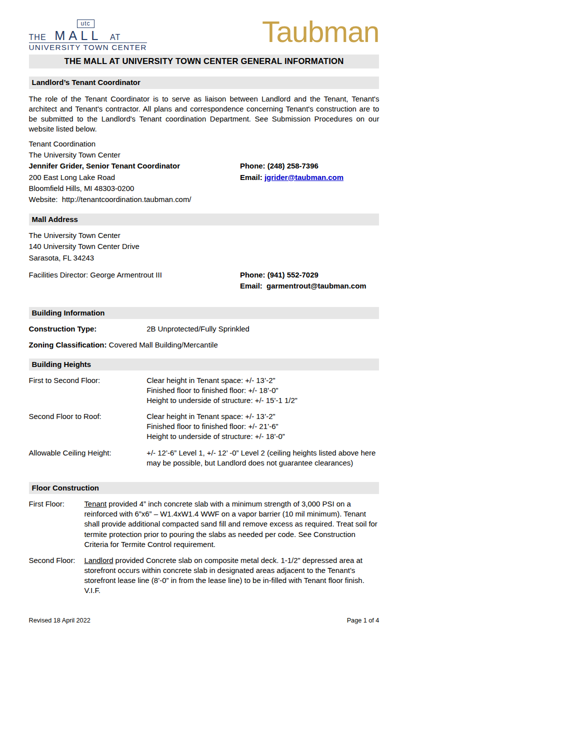utc
THE MALL AT
UNIVERSITY TOWN CENTER
Taubman
THE MALL AT UNIVERSITY TOWN CENTER GENERAL INFORMATION
Landlord’s Tenant Coordinator
The role of the Tenant Coordinator is to serve as liaison between Landlord and the Tenant, Tenant's architect and Tenant's contractor. All plans and correspondence concerning Tenant's construction are to be submitted to the Landlord's Tenant coordination Department. See Submission Procedures on our website listed below.
Tenant Coordination
The University Town Center
Jennifer Grider, Senior Tenant Coordinator
200 East Long Lake Road
Bloomfield Hills, MI 48303-0200
Website: http://tenantcoordination.taubman.com/
Phone: (248) 258-7396
Email: jgrider@taubman.com
Mall Address
The University Town Center
140 University Town Center Drive
Sarasota, FL 34243
Facilities Director: George Armentrout III
Phone: (941) 552-7029
Email: garmentrout@taubman.com
Building Information
| Construction Type: | 2B Unprotected/Fully Sprinkled |
Zoning Classification: Covered Mall Building/Mercantile
Building Heights
| First to Second Floor: | Clear height in Tenant space: +/- 13’-2” Finished floor to finished floor: +/- 18’-0” Height to underside of structure: +/- 15’-1 1/2” |
| Second Floor to Roof: | Clear height in Tenant space: +/- 13’-2” Finished floor to finished floor: +/- 21’-6” Height to underside of structure: +/- 18’-0” |
| Allowable Ceiling Height: | +/- 12’-6” Level 1, +/- 12’ -0” Level 2 (ceiling heights listed above here may be possible, but Landlord does not guarantee clearances) |
Floor Construction
| First Floor: | Tenant provided 4” inch concrete slab with a minimum strength of 3,000 PSI on a reinforced with 6”x6” – W1.4xW1.4 WWF on a vapor barrier (10 mil minimum). Tenant shall provide additional compacted sand fill and remove excess as required. Treat soil for termite protection prior to pouring the slabs as needed per code. See Construction Criteria for Termite Control requirement. |
| Second Floor: | Landlord provided Concrete slab on composite metal deck. 1-1/2” depressed area at storefront occurs within concrete slab in designated areas adjacent to the Tenant’s storefront lease line (8’-0” in from the lease line) to be in-filled with Tenant floor finish. V.I.F. |
Revised 18 April 2022
Page 1 of 4